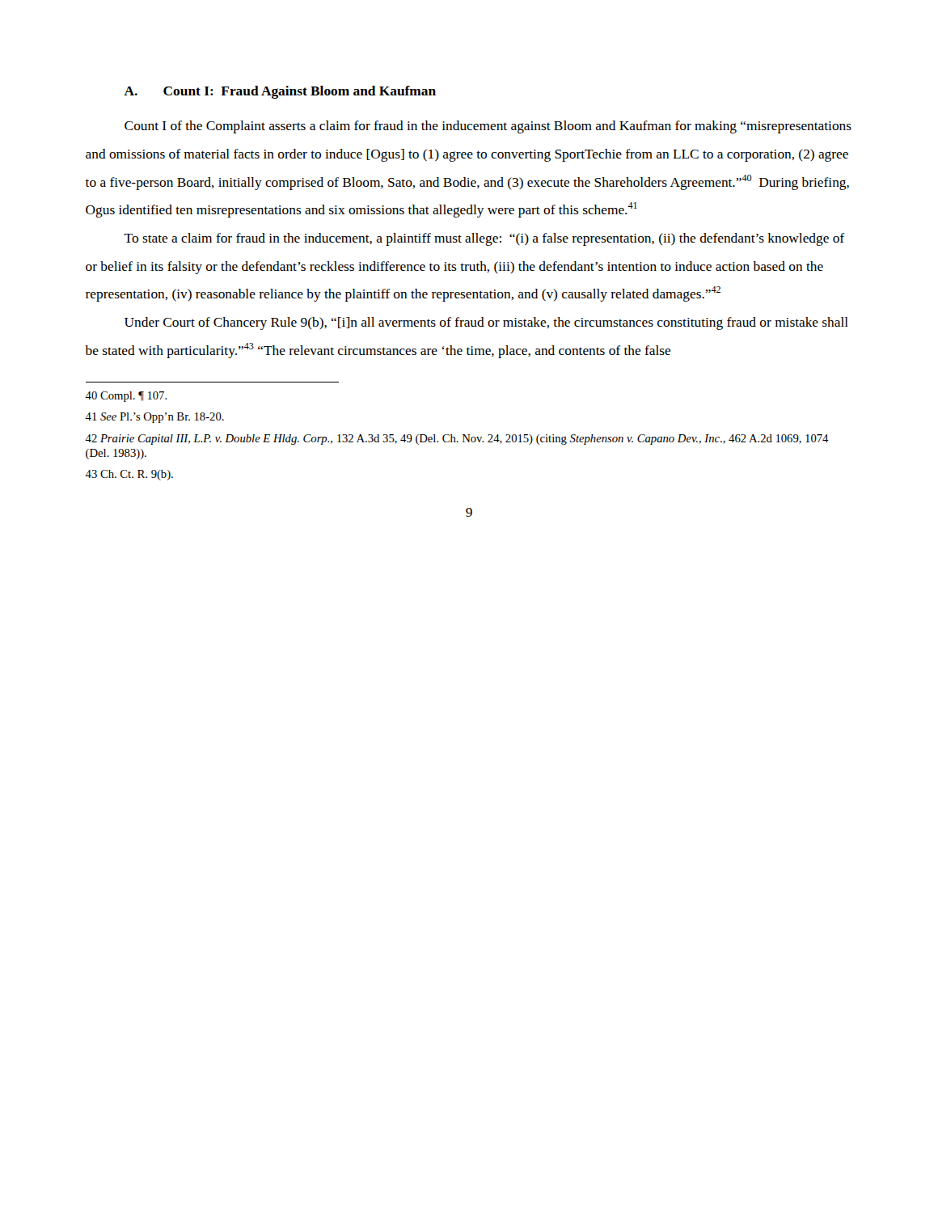A. Count I: Fraud Against Bloom and Kaufman
Count I of the Complaint asserts a claim for fraud in the inducement against Bloom and Kaufman for making “misrepresentations and omissions of material facts in order to induce [Ogus] to (1) agree to converting SportTechie from an LLC to a corporation, (2) agree to a five-person Board, initially comprised of Bloom, Sato, and Bodie, and (3) execute the Shareholders Agreement.”40 During briefing, Ogus identified ten misrepresentations and six omissions that allegedly were part of this scheme.41
To state a claim for fraud in the inducement, a plaintiff must allege: “(i) a false representation, (ii) the defendant’s knowledge of or belief in its falsity or the defendant’s reckless indifference to its truth, (iii) the defendant’s intention to induce action based on the representation, (iv) reasonable reliance by the plaintiff on the representation, and (v) causally related damages.”42
Under Court of Chancery Rule 9(b), “[i]n all averments of fraud or mistake, the circumstances constituting fraud or mistake shall be stated with particularity.”43 “The relevant circumstances are ‘the time, place, and contents of the false
40 Compl. ¶ 107.
41 See Pl.’s Opp’n Br. 18-20.
42 Prairie Capital III, L.P. v. Double E Hldg. Corp., 132 A.3d 35, 49 (Del. Ch. Nov. 24, 2015) (citing Stephenson v. Capano Dev., Inc., 462 A.2d 1069, 1074 (Del. 1983)).
43 Ch. Ct. R. 9(b).
9